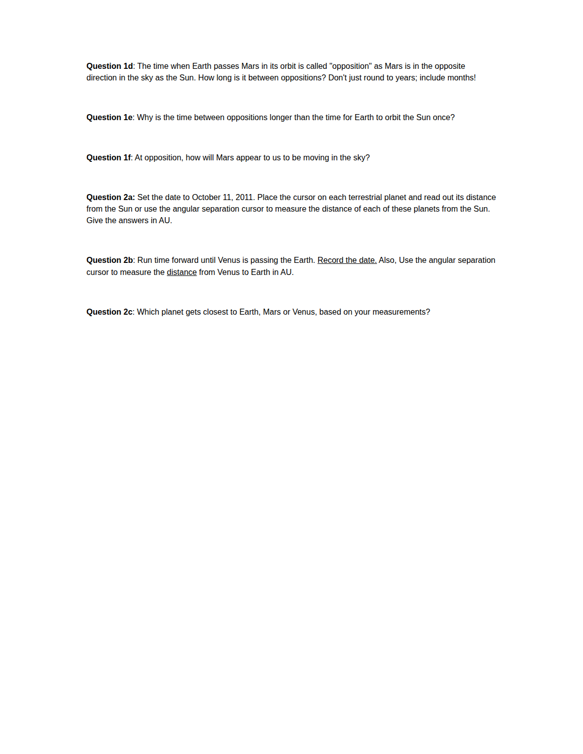Question 1d: The time when Earth passes Mars in its orbit is called "opposition" as Mars is in the opposite direction in the sky as the Sun. How long is it between oppositions? Don't just round to years; include months!
Question 1e: Why is the time between oppositions longer than the time for Earth to orbit the Sun once?
Question 1f: At opposition, how will Mars appear to us to be moving in the sky?
Question 2a: Set the date to October 11, 2011. Place the cursor on each terrestrial planet and read out its distance from the Sun or use the angular separation cursor to measure the distance of each of these planets from the Sun. Give the answers in AU.
Question 2b: Run time forward until Venus is passing the Earth. Record the date. Also, Use the angular separation cursor to measure the distance from Venus to Earth in AU.
Question 2c: Which planet gets closest to Earth, Mars or Venus, based on your measurements?